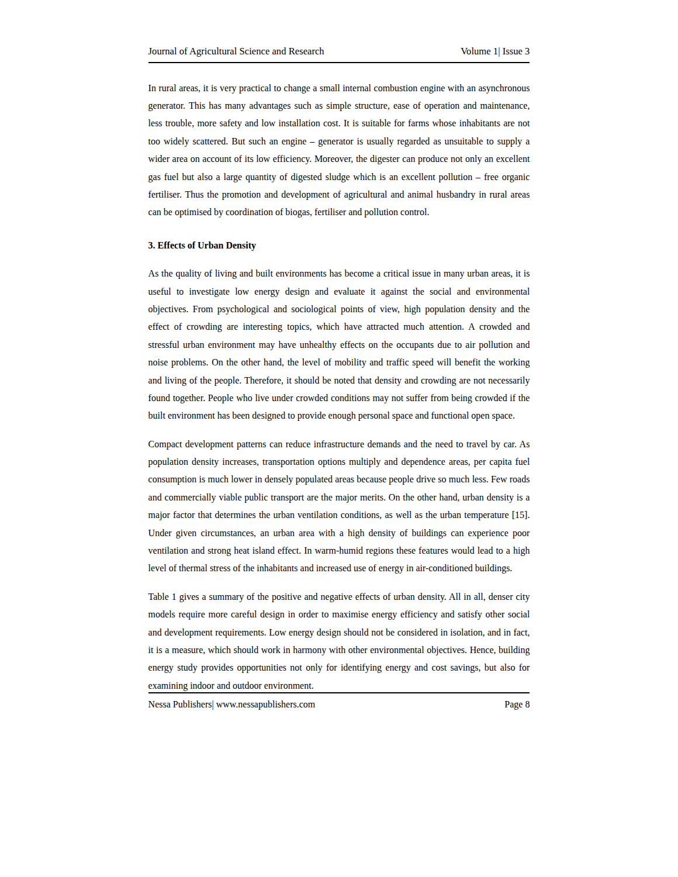Journal of Agricultural Science and Research Volume 1| Issue 3
In rural areas, it is very practical to change a small internal combustion engine with an asynchronous generator. This has many advantages such as simple structure, ease of operation and maintenance, less trouble, more safety and low installation cost. It is suitable for farms whose inhabitants are not too widely scattered. But such an engine – generator is usually regarded as unsuitable to supply a wider area on account of its low efficiency. Moreover, the digester can produce not only an excellent gas fuel but also a large quantity of digested sludge which is an excellent pollution – free organic fertiliser. Thus the promotion and development of agricultural and animal husbandry in rural areas can be optimised by coordination of biogas, fertiliser and pollution control.
3. Effects of Urban Density
As the quality of living and built environments has become a critical issue in many urban areas, it is useful to investigate low energy design and evaluate it against the social and environmental objectives. From psychological and sociological points of view, high population density and the effect of crowding are interesting topics, which have attracted much attention. A crowded and stressful urban environment may have unhealthy effects on the occupants due to air pollution and noise problems. On the other hand, the level of mobility and traffic speed will benefit the working and living of the people. Therefore, it should be noted that density and crowding are not necessarily found together. People who live under crowded conditions may not suffer from being crowded if the built environment has been designed to provide enough personal space and functional open space.
Compact development patterns can reduce infrastructure demands and the need to travel by car. As population density increases, transportation options multiply and dependence areas, per capita fuel consumption is much lower in densely populated areas because people drive so much less. Few roads and commercially viable public transport are the major merits. On the other hand, urban density is a major factor that determines the urban ventilation conditions, as well as the urban temperature [15]. Under given circumstances, an urban area with a high density of buildings can experience poor ventilation and strong heat island effect. In warm-humid regions these features would lead to a high level of thermal stress of the inhabitants and increased use of energy in air-conditioned buildings.
Table 1 gives a summary of the positive and negative effects of urban density. All in all, denser city models require more careful design in order to maximise energy efficiency and satisfy other social and development requirements. Low energy design should not be considered in isolation, and in fact, it is a measure, which should work in harmony with other environmental objectives. Hence, building energy study provides opportunities not only for identifying energy and cost savings, but also for examining indoor and outdoor environment.
Nessa Publishers| www.nessapublishers.com Page 8